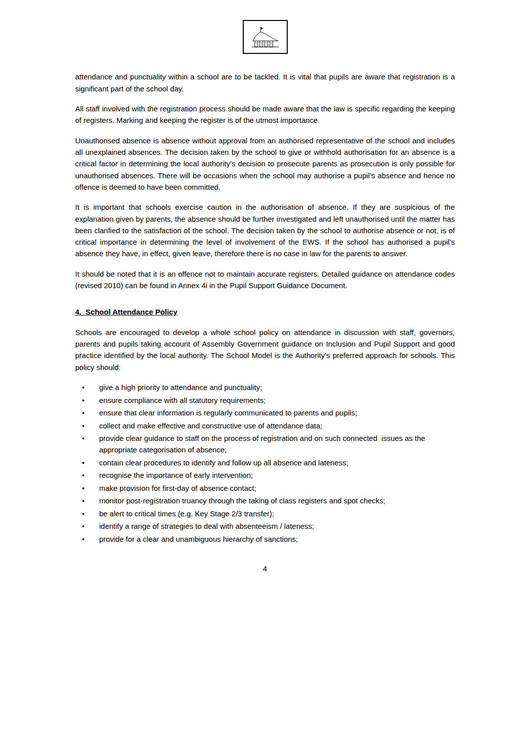attendance and punctuality within a school are to be tackled. It is vital that pupils are aware that registration is a significant part of the school day.
All staff involved with the registration process should be made aware that the law is specific regarding the keeping of registers. Marking and keeping the register is of the utmost importance.
Unauthorised absence is absence without approval from an authorised representative of the school and includes all unexplained absences. The decision taken by the school to give or withhold authorisation for an absence is a critical factor in determining the local authority’s decision to prosecute parents as prosecution is only possible for unauthorised absences. There will be occasions when the school may authorise a pupil’s absence and hence no offence is deemed to have been committed.
It is important that schools exercise caution in the authorisation of absence. If they are suspicious of the explanation given by parents, the absence should be further investigated and left unauthorised until the matter has been clarified to the satisfaction of the school. The decision taken by the school to authorise absence or not, is of critical importance in determining the level of involvement of the EWS. If the school has authorised a pupil’s absence they have, in effect, given leave, therefore there is no case in law for the parents to answer.
It should be noted that it is an offence not to maintain accurate registers. Detailed guidance on attendance codes (revised 2010) can be found in Annex 4i in the Pupil Support Guidance Document.
4. School Attendance Policy
Schools are encouraged to develop a whole school policy on attendance in discussion with staff, governors, parents and pupils taking account of Assembly Government guidance on Inclusion and Pupil Support and good practice identified by the local authority. The School Model is the Authority’s preferred approach for schools. This policy should:
give a high priority to attendance and punctuality;
ensure compliance with all statutory requirements;
ensure that clear information is regularly communicated to parents and pupils;
collect and make effective and constructive use of attendance data;
provide clear guidance to staff on the process of registration and on such connected issues as the appropriate categorisation of absence;
contain clear procedures to identify and follow up all absence and lateness;
recognise the importance of early intervention;
make provision for first-day of absence contact;
monitor post-registration truancy through the taking of class registers and spot checks;
be alert to critical times (e.g. Key Stage 2/3 transfer);
identify a range of strategies to deal with absenteeism / lateness;
provide for a clear and unambiguous hierarchy of sanctions;
4